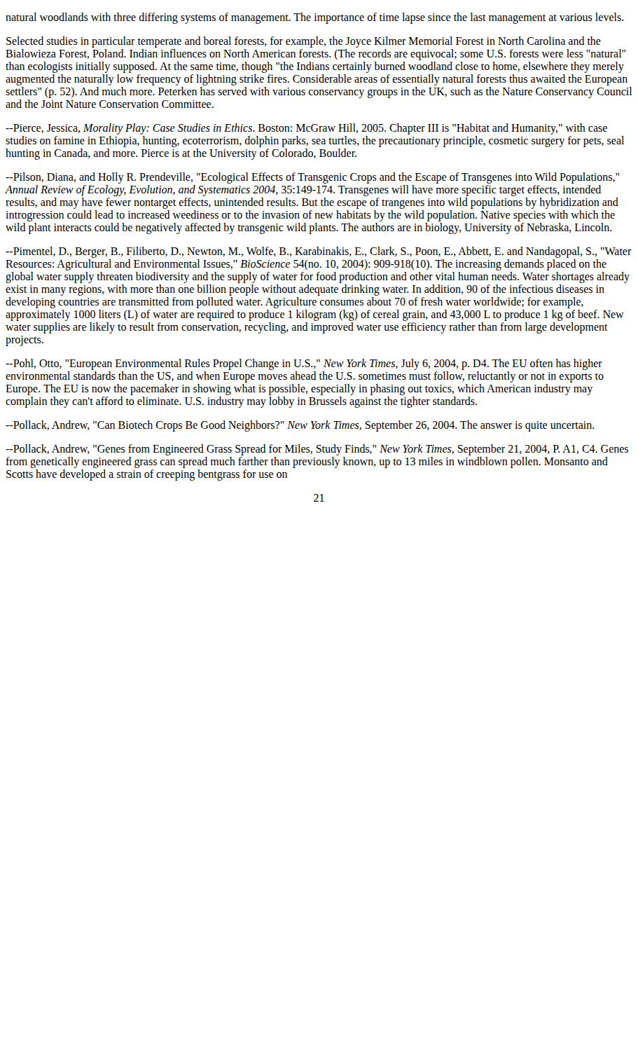natural woodlands with three differing systems of management. The importance of time lapse since the last management at various levels.
Selected studies in particular temperate and boreal forests, for example, the Joyce Kilmer Memorial Forest in North Carolina and the Bialowieza Forest, Poland. Indian influences on North American forests. (The records are equivocal; some U.S. forests were less "natural" than ecologists initially supposed. At the same time, though "the Indians certainly burned woodland close to home, elsewhere they merely augmented the naturally low frequency of lightning strike fires. Considerable areas of essentially natural forests thus awaited the European settlers" (p. 52). And much more. Peterken has served with various conservancy groups in the UK, such as the Nature Conservancy Council and the Joint Nature Conservation Committee.
--Pierce, Jessica, Morality Play: Case Studies in Ethics. Boston: McGraw Hill, 2005. Chapter III is "Habitat and Humanity," with case studies on famine in Ethiopia, hunting, ecoterrorism, dolphin parks, sea turtles, the precautionary principle, cosmetic surgery for pets, seal hunting in Canada, and more. Pierce is at the University of Colorado, Boulder.
--Pilson, Diana, and Holly R. Prendeville, "Ecological Effects of Transgenic Crops and the Escape of Transgenes into Wild Populations," Annual Review of Ecology, Evolution, and Systematics 2004, 35:149-174. Transgenes will have more specific target effects, intended results, and may have fewer nontarget effects, unintended results. But the escape of trangenes into wild populations by hybridization and introgression could lead to increased weediness or to the invasion of new habitats by the wild population. Native species with which the wild plant interacts could be negatively affected by transgenic wild plants. The authors are in biology, University of Nebraska, Lincoln.
--Pimentel, D., Berger, B., Filiberto, D., Newton, M., Wolfe, B., Karabinakis, E., Clark, S., Poon, E., Abbett, E. and Nandagopal, S., "Water Resources: Agricultural and Environmental Issues," BioScience 54(no. 10, 2004): 909-918(10). The increasing demands placed on the global water supply threaten biodiversity and the supply of water for food production and other vital human needs. Water shortages already exist in many regions, with more than one billion people without adequate drinking water. In addition, 90 of the infectious diseases in developing countries are transmitted from polluted water. Agriculture consumes about 70 of fresh water worldwide; for example, approximately 1000 liters (L) of water are required to produce 1 kilogram (kg) of cereal grain, and 43,000 L to produce 1 kg of beef. New water supplies are likely to result from conservation, recycling, and improved water use efficiency rather than from large development projects.
--Pohl, Otto, "European Environmental Rules Propel Change in U.S.," New York Times, July 6, 2004, p. D4. The EU often has higher environmental standards than the US, and when Europe moves ahead the U.S. sometimes must follow, reluctantly or not in exports to Europe. The EU is now the pacemaker in showing what is possible, especially in phasing out toxics, which American industry may complain they can't afford to eliminate. U.S. industry may lobby in Brussels against the tighter standards.
--Pollack, Andrew, "Can Biotech Crops Be Good Neighbors?" New York Times, September 26, 2004. The answer is quite uncertain.
--Pollack, Andrew, "Genes from Engineered Grass Spread for Miles, Study Finds," New York Times, September 21, 2004, P. A1, C4. Genes from genetically engineered grass can spread much farther than previously known, up to 13 miles in windblown pollen. Monsanto and Scotts have developed a strain of creeping bentgrass for use on
21